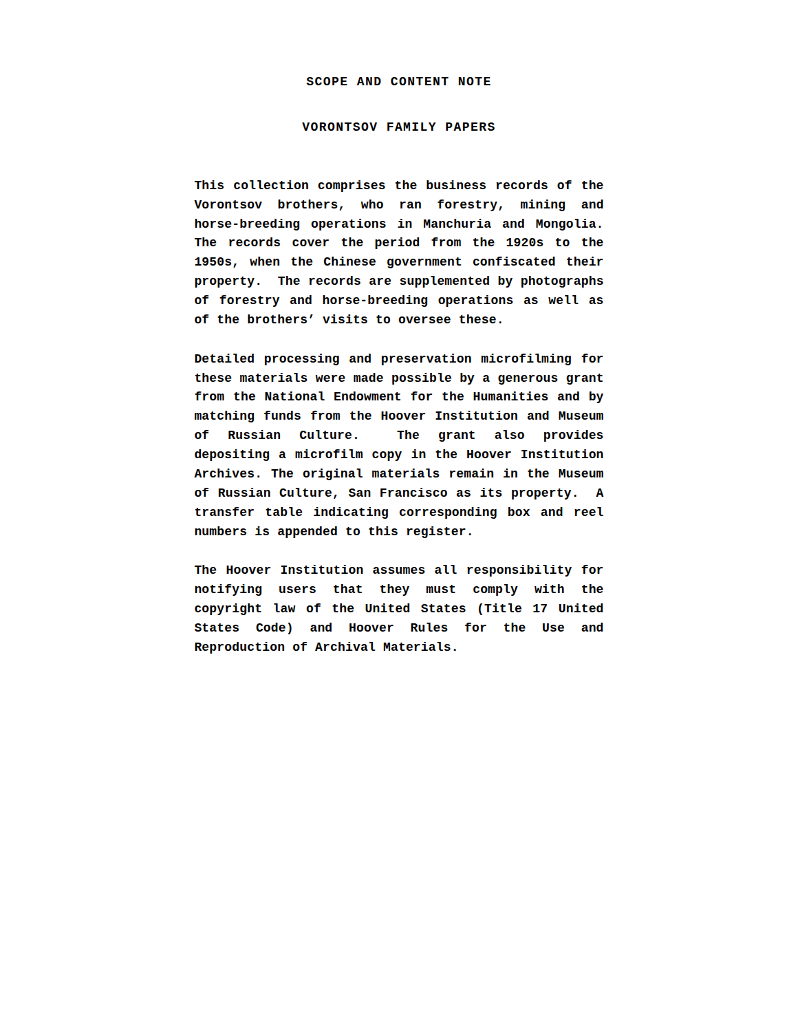SCOPE AND CONTENT NOTE
VORONTSOV FAMILY PAPERS
This collection comprises the business records of the Vorontsov brothers, who ran forestry, mining and horse-breeding operations in Manchuria and Mongolia. The records cover the period from the 1920s to the 1950s, when the Chinese government confiscated their property. The records are supplemented by photographs of forestry and horse-breeding operations as well as of the brothers’ visits to oversee these.
Detailed processing and preservation microfilming for these materials were made possible by a generous grant from the National Endowment for the Humanities and by matching funds from the Hoover Institution and Museum of Russian Culture. The grant also provides depositing a microfilm copy in the Hoover Institution Archives. The original materials remain in the Museum of Russian Culture, San Francisco as its property. A transfer table indicating corresponding box and reel numbers is appended to this register.
The Hoover Institution assumes all responsibility for notifying users that they must comply with the copyright law of the United States (Title 17 United States Code) and Hoover Rules for the Use and Reproduction of Archival Materials.